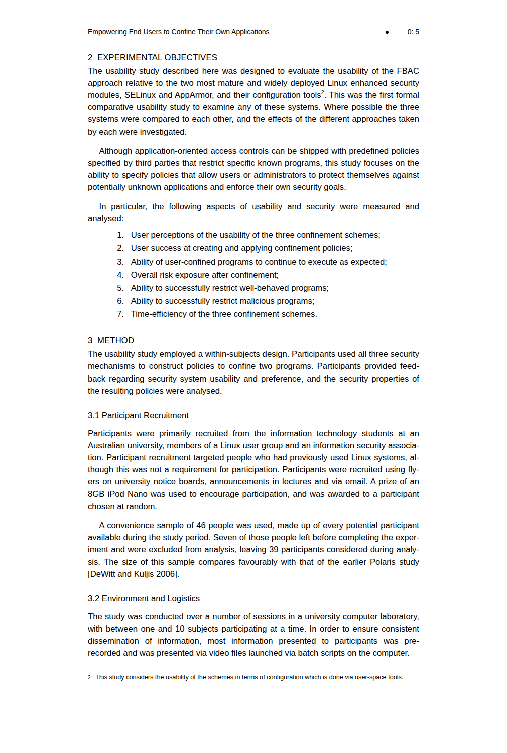Empowering End Users to Confine Their Own Applications ● 0: 5
2 EXPERIMENTAL OBJECTIVES
The usability study described here was designed to evaluate the usability of the FBAC approach relative to the two most mature and widely deployed Linux enhanced security modules, SELinux and AppArmor, and their configuration tools2. This was the first formal comparative usability study to examine any of these systems. Where possible the three systems were compared to each other, and the effects of the different approaches taken by each were investigated.
Although application-oriented access controls can be shipped with predefined policies specified by third parties that restrict specific known programs, this study focuses on the ability to specify policies that allow users or administrators to protect themselves against potentially unknown applications and enforce their own security goals.
In particular, the following aspects of usability and security were measured and analysed:
User perceptions of the usability of the three confinement schemes;
User success at creating and applying confinement policies;
Ability of user-confined programs to continue to execute as expected;
Overall risk exposure after confinement;
Ability to successfully restrict well-behaved programs;
Ability to successfully restrict malicious programs;
Time-efficiency of the three confinement schemes.
3 METHOD
The usability study employed a within-subjects design. Participants used all three security mechanisms to construct policies to confine two programs. Participants provided feedback regarding security system usability and preference, and the security properties of the resulting policies were analysed.
3.1 Participant Recruitment
Participants were primarily recruited from the information technology students at an Australian university, members of a Linux user group and an information security association. Participant recruitment targeted people who had previously used Linux systems, although this was not a requirement for participation. Participants were recruited using flyers on university notice boards, announcements in lectures and via email. A prize of an 8GB iPod Nano was used to encourage participation, and was awarded to a participant chosen at random.
A convenience sample of 46 people was used, made up of every potential participant available during the study period. Seven of those people left before completing the experiment and were excluded from analysis, leaving 39 participants considered during analysis. The size of this sample compares favourably with that of the earlier Polaris study [DeWitt and Kuljis 2006].
3.2 Environment and Logistics
The study was conducted over a number of sessions in a university computer laboratory, with between one and 10 subjects participating at a time. In order to ensure consistent dissemination of information, most information presented to participants was pre-recorded and was presented via video files launched via batch scripts on the computer.
2 This study considers the usability of the schemes in terms of configuration which is done via user-space tools.